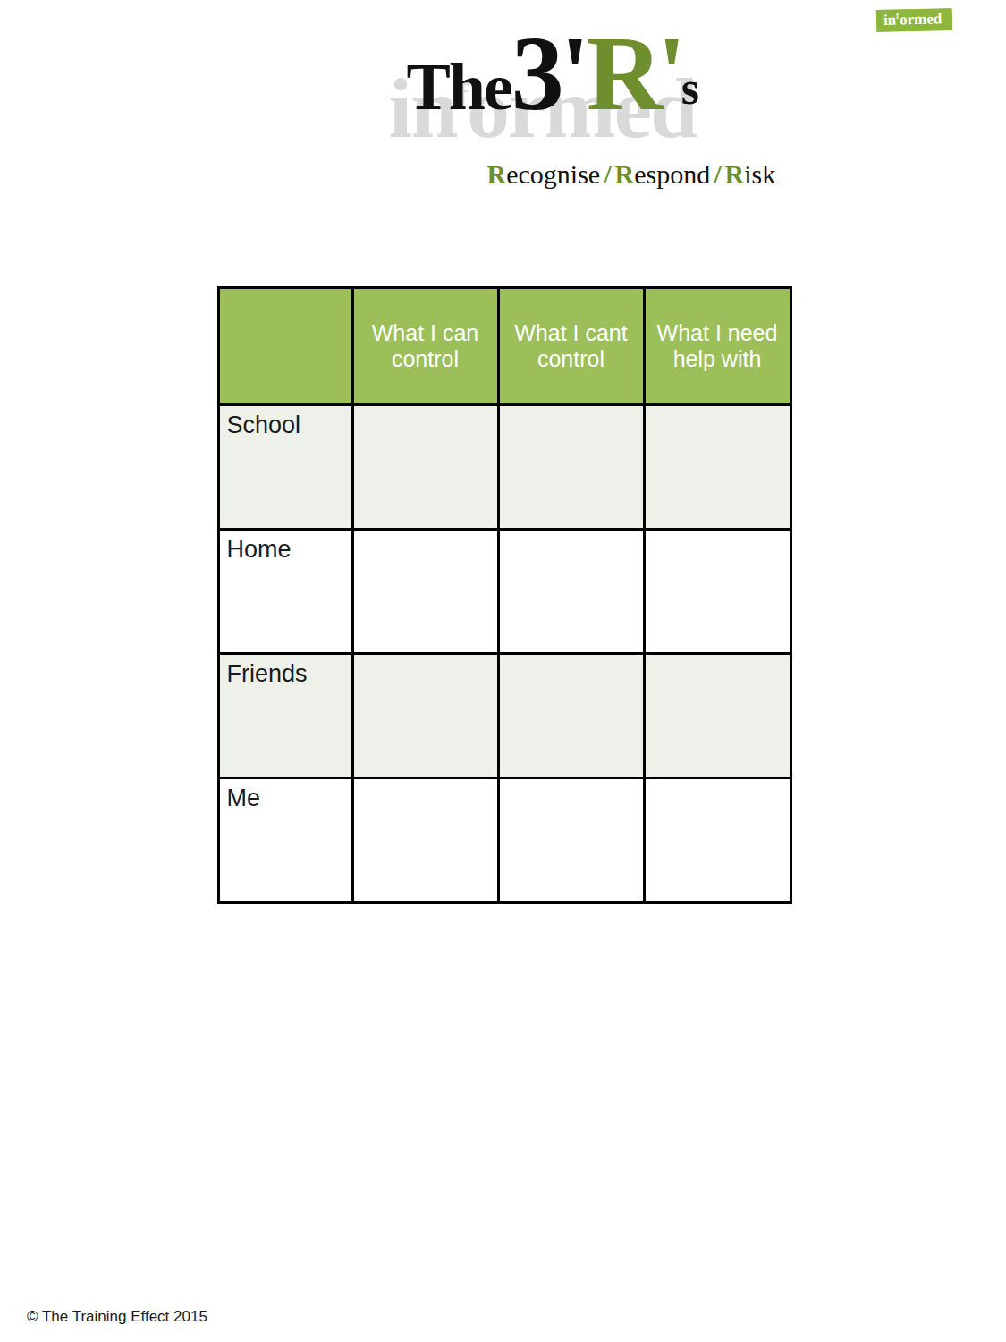informed
informed
The 3'R's
Recognise/Respond/Risk
| | What I can control | What I cant control | What I need help with |
| --- | --- | --- | --- |
| School | | | |
| Home | | | |
| Friends | | | |
| Me | | | |
© The Training Effect 2015